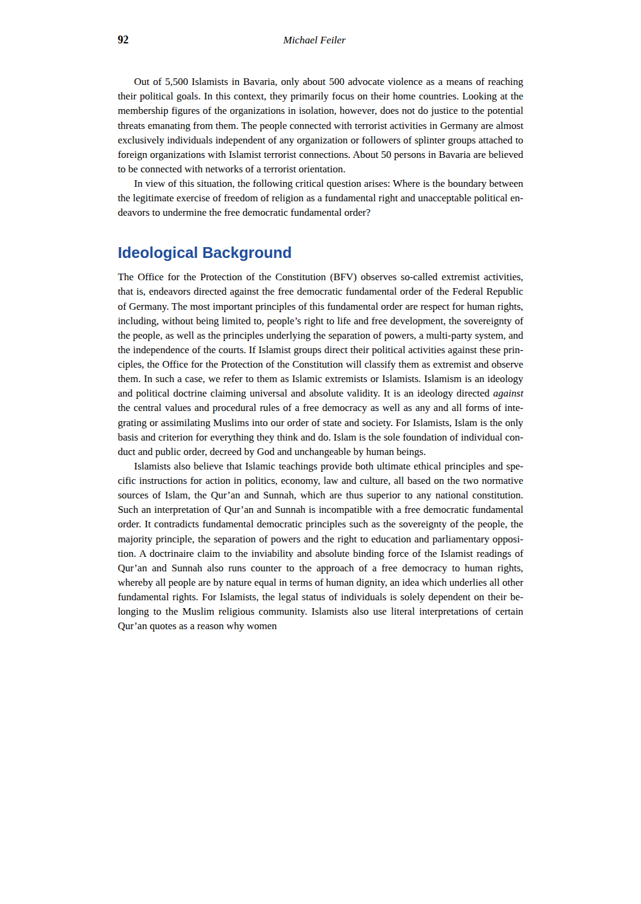92 Michael Feiler
Out of 5,500 Islamists in Bavaria, only about 500 advocate violence as a means of reaching their political goals. In this context, they primarily focus on their home countries. Looking at the membership figures of the organizations in isolation, however, does not do justice to the potential threats emanating from them. The people connected with terrorist activities in Germany are almost exclusively individuals independent of any organization or followers of splinter groups attached to foreign organizations with Islamist terrorist connections. About 50 persons in Bavaria are believed to be connected with networks of a terrorist orientation.
In view of this situation, the following critical question arises: Where is the boundary between the legitimate exercise of freedom of religion as a fundamental right and unacceptable political endeavors to undermine the free democratic fundamental order?
Ideological Background
The Office for the Protection of the Constitution (BFV) observes so-called extremist activities, that is, endeavors directed against the free democratic fundamental order of the Federal Republic of Germany. The most important principles of this fundamental order are respect for human rights, including, without being limited to, people’s right to life and free development, the sovereignty of the people, as well as the principles underlying the separation of powers, a multi-party system, and the independence of the courts. If Islamist groups direct their political activities against these principles, the Office for the Protection of the Constitution will classify them as extremist and observe them. In such a case, we refer to them as Islamic extremists or Islamists. Islamism is an ideology and political doctrine claiming universal and absolute validity. It is an ideology directed against the central values and procedural rules of a free democracy as well as any and all forms of integrating or assimilating Muslims into our order of state and society. For Islamists, Islam is the only basis and criterion for everything they think and do. Islam is the sole foundation of individual conduct and public order, decreed by God and unchangeable by human beings.
Islamists also believe that Islamic teachings provide both ultimate ethical principles and specific instructions for action in politics, economy, law and culture, all based on the two normative sources of Islam, the Qur’an and Sunnah, which are thus superior to any national constitution. Such an interpretation of Qur’an and Sunnah is incompatible with a free democratic fundamental order. It contradicts fundamental democratic principles such as the sovereignty of the people, the majority principle, the separation of powers and the right to education and parliamentary opposition. A doctrinaire claim to the inviability and absolute binding force of the Islamist readings of Qur’an and Sunnah also runs counter to the approach of a free democracy to human rights, whereby all people are by nature equal in terms of human dignity, an idea which underlies all other fundamental rights. For Islamists, the legal status of individuals is solely dependent on their belonging to the Muslim religious community. Islamists also use literal interpretations of certain Qur’an quotes as a reason why women